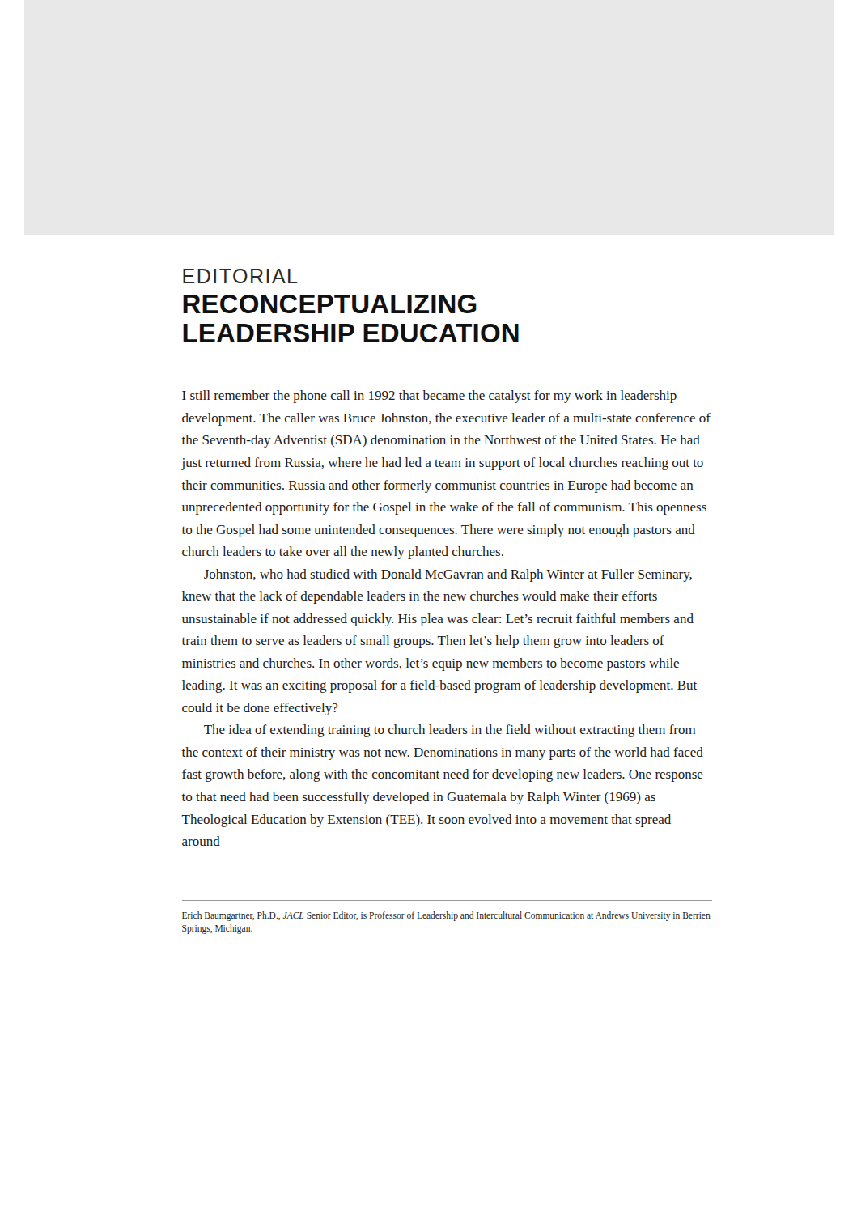EDITORIAL
RECONCEPTUALIZING
LEADERSHIP EDUCATION
I still remember the phone call in 1992 that became the catalyst for my work in leadership development. The caller was Bruce Johnston, the executive leader of a multi-state conference of the Seventh-day Adventist (SDA) denomination in the Northwest of the United States. He had just returned from Russia, where he had led a team in support of local churches reaching out to their communities. Russia and other formerly communist countries in Europe had become an unprecedented opportunity for the Gospel in the wake of the fall of communism. This openness to the Gospel had some unintended consequences. There were simply not enough pastors and church leaders to take over all the newly planted churches.
Johnston, who had studied with Donald McGavran and Ralph Winter at Fuller Seminary, knew that the lack of dependable leaders in the new churches would make their efforts unsustainable if not addressed quickly. His plea was clear: Let’s recruit faithful members and train them to serve as leaders of small groups. Then let’s help them grow into leaders of ministries and churches. In other words, let’s equip new members to become pastors while leading. It was an exciting proposal for a field-based program of leadership development. But could it be done effectively?
The idea of extending training to church leaders in the field without extracting them from the context of their ministry was not new. Denominations in many parts of the world had faced fast growth before, along with the concomitant need for developing new leaders. One response to that need had been successfully developed in Guatemala by Ralph Winter (1969) as Theological Education by Extension (TEE). It soon evolved into a movement that spread around
Erich Baumgartner, Ph.D., JACL Senior Editor, is Professor of Leadership and Intercultural Communication at Andrews University in Berrien Springs, Michigan.